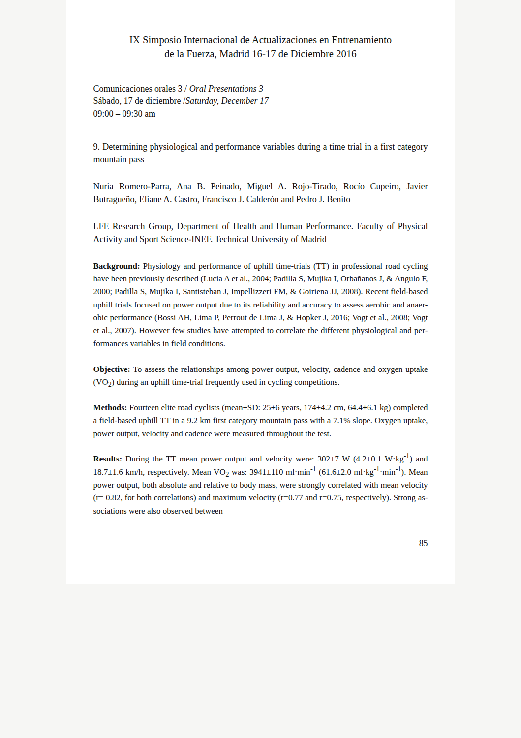IX Simposio Internacional de Actualizaciones en Entrenamiento
de la Fuerza, Madrid 16-17 de Diciembre 2016
Comunicaciones orales 3 / Oral Presentations 3
Sábado, 17 de diciembre /Saturday, December 17
09:00 – 09:30 am
9. Determining physiological and performance variables during a time trial in a first category mountain pass
Nuria Romero-Parra, Ana B. Peinado, Miguel A. Rojo-Tirado, Rocío Cupeiro, Javier Butragueño, Eliane A. Castro, Francisco J. Calderón and Pedro J. Benito
LFE Research Group, Department of Health and Human Performance. Faculty of Physical Activity and Sport Science-INEF. Technical University of Madrid
Background: Physiology and performance of uphill time-trials (TT) in professional road cycling have been previously described (Lucia A et al., 2004; Padilla S, Mujika I, Orbañanos J, & Angulo F, 2000; Padilla S, Mujika I, Santisteban J, Impellizzeri FM, & Goiriena JJ, 2008). Recent field-based uphill trials focused on power output due to its reliability and accuracy to assess aerobic and anaerobic performance (Bossi AH, Lima P, Perrout de Lima J, & Hopker J, 2016; Vogt et al., 2008; Vogt et al., 2007). However few studies have attempted to correlate the different physiological and performances variables in field conditions.
Objective: To assess the relationships among power output, velocity, cadence and oxygen uptake (VO2) during an uphill time-trial frequently used in cycling competitions.
Methods: Fourteen elite road cyclists (mean±SD: 25±6 years, 174±4.2 cm, 64.4±6.1 kg) completed a field-based uphill TT in a 9.2 km first category mountain pass with a 7.1% slope. Oxygen uptake, power output, velocity and cadence were measured throughout the test.
Results: During the TT mean power output and velocity were: 302±7 W (4.2±0.1 W·kg-1) and 18.7±1.6 km/h, respectively. Mean VO2 was: 3941±110 ml·min-1 (61.6±2.0 ml·kg-1·min-1). Mean power output, both absolute and relative to body mass, were strongly correlated with mean velocity (r= 0.82, for both correlations) and maximum velocity (r=0.77 and r=0.75, respectively). Strong associations were also observed between
85